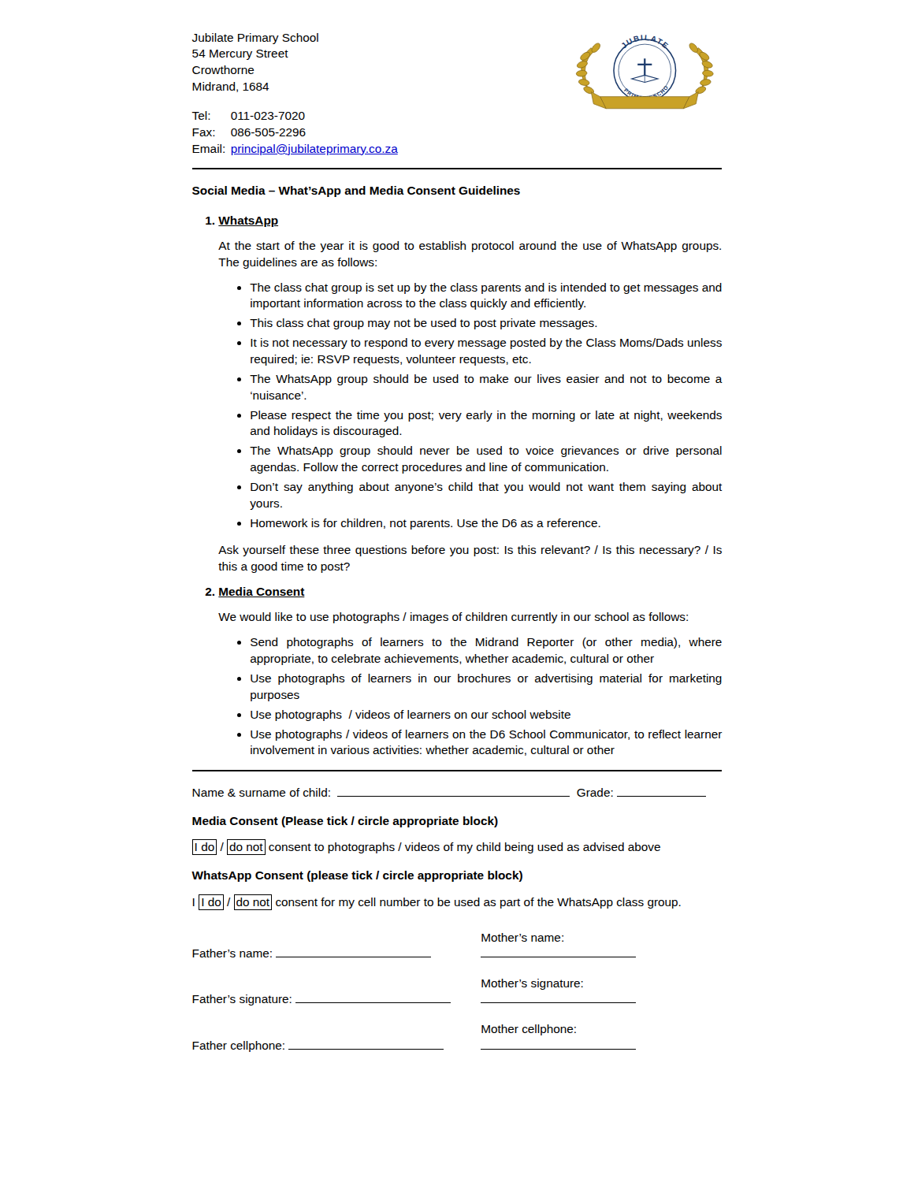Jubilate Primary School
54 Mercury Street
Crowthorne
Midrand, 1684
Tel: 011-023-7020
Fax: 086-505-2296
Email: principal@jubilateprimary.co.za
JUBILATE PRIMARY SCHOOL
Social Media – What’sApp and Media Consent Guidelines
WhatsApp
At the start of the year it is good to establish protocol around the use of WhatsApp groups. The guidelines are as follows:
The class chat group is set up by the class parents and is intended to get messages and important information across to the class quickly and efficiently.
This class chat group may not be used to post private messages.
It is not necessary to respond to every message posted by the Class Moms/Dads unless required; ie: RSVP requests, volunteer requests, etc.
The WhatsApp group should be used to make our lives easier and not to become a ‘nuisance’.
Please respect the time you post; very early in the morning or late at night, weekends and holidays is discouraged.
The WhatsApp group should never be used to voice grievances or drive personal agendas. Follow the correct procedures and line of communication.
Don’t say anything about anyone’s child that you would not want them saying about yours.
Homework is for children, not parents. Use the D6 as a reference.
Ask yourself these three questions before you post: Is this relevant? / Is this necessary? / Is this a good time to post?
Media Consent
We would like to use photographs / images of children currently in our school as follows:
Send photographs of learners to the Midrand Reporter (or other media), where appropriate, to celebrate achievements, whether academic, cultural or other
Use photographs of learners in our brochures or advertising material for marketing purposes
Use photographs / videos of learners on our school website
Use photographs / videos of learners on the D6 School Communicator, to reflect learner involvement in various activities: whether academic, cultural or other
Name & surname of child: Grade:
Media Consent (Please tick / circle appropriate block)
I do / do not consent to photographs / videos of my child being used as advised above
WhatsApp Consent (please tick / circle appropriate block)
I I do / do not consent for my cell number to be used as part of the WhatsApp class group.
| Father’s name: | Mother’s name: |
| Father’s signature: | Mother’s signature: |
| Father cellphone: | Mother cellphone: |